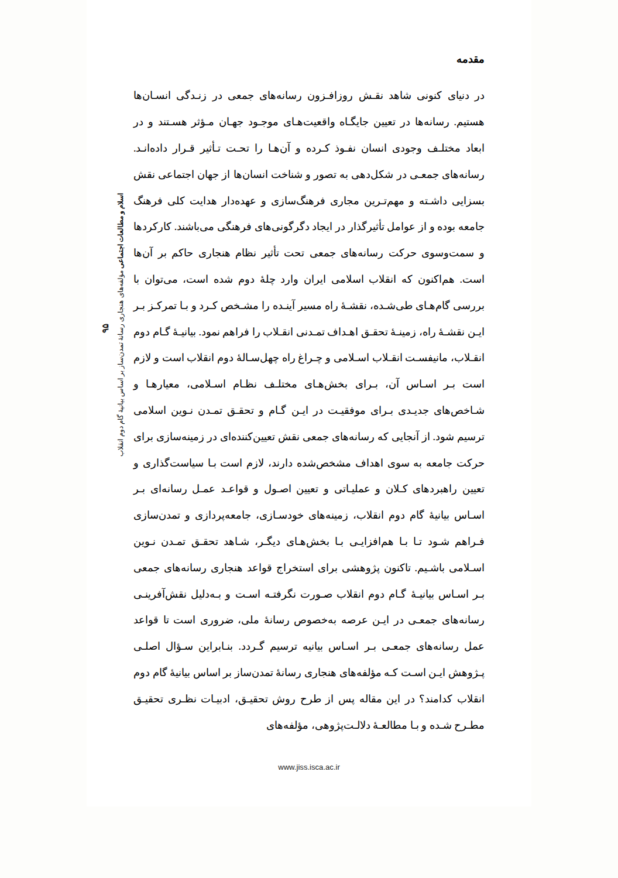۹۵ اسلام و مطالعات اجتماعی مؤلفه‌های هنجاری رسانهٔ تمدن‌ساز بر اساس بیانیهٔ گام دوم انقلاب
مقدمه
در دنیای کنونی شاهد نقـش روزافـزون رسانه‌های جمعی در زنـدگی انسـان‌ها هستیم. رسانه‌ها در تعیین جایگـاه واقعیت‌هـای موجـود جهـان مـؤثر هسـتند و در ابعاد مختلـف وجودی انسان نفـوذ کـرده و آن‌هـا را تحـت تـأثیر قـرار داده‌انـد. رسانه‌های جمعـی در شکل‌دهی به تصور و شناخت انسان‌ها از جهان اجتماعی نقش بسزایی داشـته و مهم‌تـرین مجاری فرهنگ‌سازی و عهده‌دار هدایت کلی فرهنگ جامعه بوده و از عوامل تأثیرگذار در ایجاد دگرگونی‌های فرهنگی می‌باشند. کارکردها و سمت‌وسوی حرکت رسانه‌های جمعی تحت تأثیر نظام هنجاری حاکم بر آن‌ها است. هم‌اکنون که انقلاب اسلامی ایران وارد چلهٔ دوم شده است، می‌توان با بررسی گام‌هـای طی‌شـده، نقشـهٔ راه مسیر آینـده را مشـخص کـرد و بـا تمرکـز بـر ایـن نقشـهٔ راه، زمینـهٔ تحقـق اهـداف تمـدنی انقـلاب را فراهم نمود. بیانیـهٔ گـام دوم انقـلاب، مانیفسـت انقـلاب اسـلامی و چـراغ راه چهل‌سـالهٔ دوم انقلاب است و لازم است بـر اسـاس آن، بـرای بخش‌هـای مختلـف نظـام اسـلامی، معیارهـا و شـاخص‌های جدیـدی بـرای موفقیـت در ایـن گـام و تحقـق تمـدن نـوین اسلامی ترسیم شود. از آنجایی که رسانه‌های جمعی نقش تعیین‌کننده‌ای در زمینه‌سازی برای حرکت جامعه به سوی اهداف مشخص‌شده دارند، لازم است بـا سیاست‌گذاری و تعیین راهبردهای کـلان و عملیـاتی و تعیین اصـول و قواعـد عمـل رسانه‌ای بـر اسـاس بیانیهٔ گام دوم انقلاب، زمینه‌های خودسـازی، جامعه‌پردازی و تمدن‌سازی فـراهم شـود تـا بـا هم‌افزایـی بـا بخش‌هـای دیگـر، شـاهد تحقـق تمـدن نـوین اسـلامی باشـیم. تاکنون پژوهشی برای استخراج قواعد هنجاری رسانه‌های جمعی بـر اسـاس بیانیـهٔ گـام دوم انقلاب صـورت نگرفتـه اسـت و بـه‌دلیل نقش‌آفرینـی رسانه‌های جمعـی در ایـن عرصه به‌خصوص رسانهٔ ملی، ضروری است تا قواعد عمل رسانه‌های جمعـی بـر اسـاس بیانیه ترسیم گـردد. بنـابراین سـؤال اصلـی پـژوهش ایـن اسـت کـه مؤلفه‌های هنجاری رسانهٔ تمدن‌ساز بر اساس بیانیهٔ گام دوم انقلاب کدامند؟ در این مقاله پس از طرح روش تحقیـق، ادبیـات نظـری تحقیـق مطـرح شـده و بـا مطالعـهٔ دلالـت‌پژوهی، مؤلفه‌های
www.jiss.isca.ac.ir